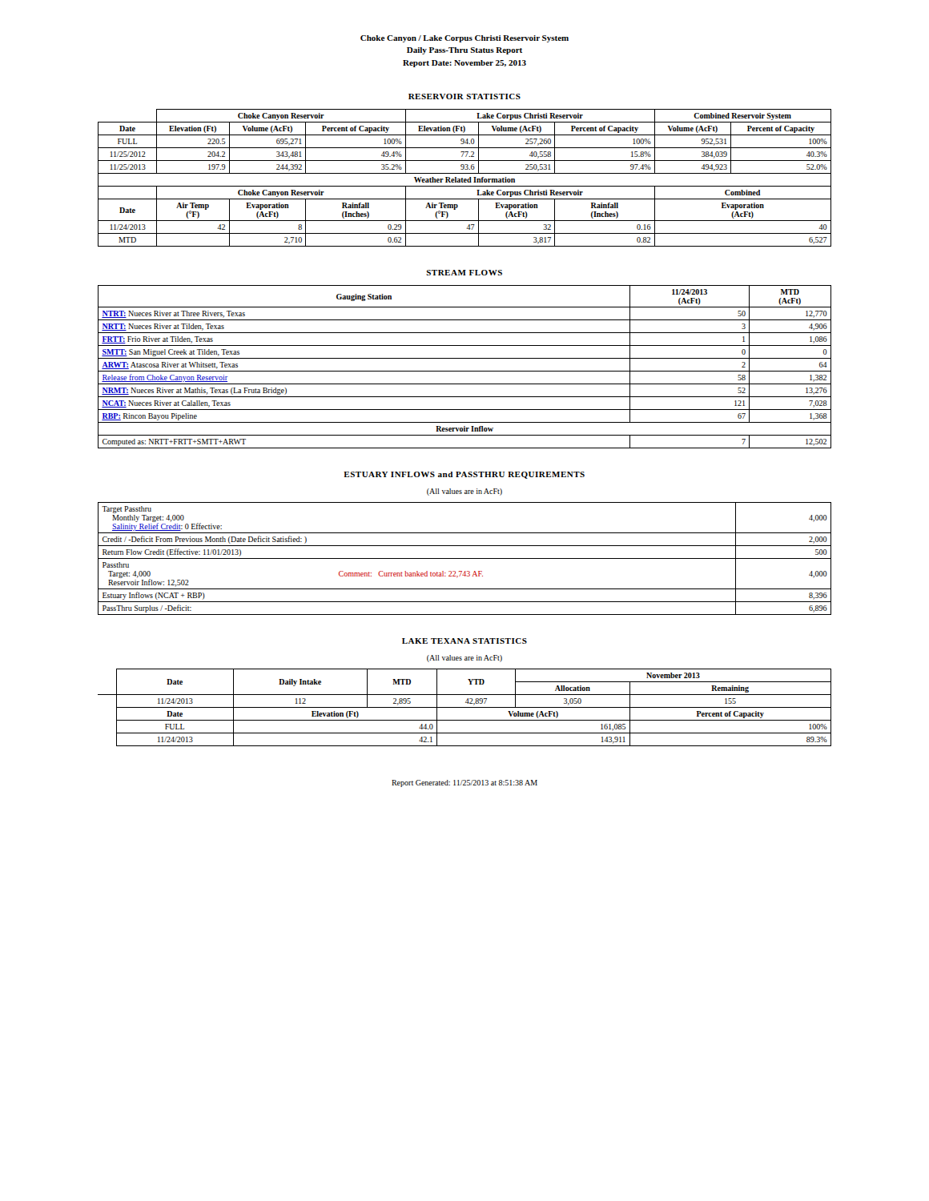Choke Canyon / Lake Corpus Christi Reservoir System
Daily Pass-Thru Status Report
Report Date: November 25, 2013
RESERVOIR STATISTICS
| | Choke Canyon Reservoir | Lake Corpus Christi Reservoir | Combined Reservoir System |
| --- | --- | --- | --- |
| Date | Elevation (Ft) | Volume (AcFt) | Percent of Capacity | Elevation (Ft) | Volume (AcFt) | Percent of Capacity | Volume (AcFt) | Percent of Capacity |
| FULL | 220.5 | 695,271 | 100% | 94.0 | 257,260 | 100% | 952,531 | 100% |
| 11/25/2012 | 204.2 | 343,481 | 49.4% | 77.2 | 40,558 | 15.8% | 384,039 | 40.3% |
| 11/25/2013 | 197.9 | 244,392 | 35.2% | 93.6 | 250,531 | 97.4% | 494,923 | 52.0% |
| Weather Related Information |
| | Choke Canyon Reservoir | Lake Corpus Christi Reservoir | Combined |
| Date | Air Temp (°F) | Evaporation (AcFt) | Rainfall (Inches) | Air Temp (°F) | Evaporation (AcFt) | Rainfall (Inches) | Evaporation (AcFt) |
| 11/24/2013 | 42 | 8 | 0.29 | 47 | 32 | 0.16 | 40 |
| MTD | | 2,710 | 0.62 | | 3,817 | 0.82 | 6,527 |
STREAM FLOWS
| Gauging Station | 11/24/2013 (AcFt) | MTD (AcFt) |
| --- | --- | --- |
| NTRT: Nueces River at Three Rivers, Texas | 50 | 12,770 |
| NRTT: Nueces River at Tilden, Texas | 3 | 4,906 |
| FRTT: Frio River at Tilden, Texas | 1 | 1,086 |
| SMTT: San Miguel Creek at Tilden, Texas | 0 | 0 |
| ARWT: Atascosa River at Whitsett, Texas | 2 | 64 |
| Release from Choke Canyon Reservoir | 58 | 1,382 |
| NRMT: Nueces River at Mathis, Texas (La Fruta Bridge) | 52 | 13,276 |
| NCAT: Nueces River at Calallen, Texas | 121 | 7,028 |
| RBP: Rincon Bayou Pipeline | 67 | 1,368 |
| Reservoir Inflow |
| Computed as: NRTT+FRTT+SMTT+ARWT | 7 | 12,502 |
ESTUARY INFLOWS and PASSTHRU REQUIREMENTS
(All values are in AcFt)
| Target Passthru Monthly Target: 4,000 Salinity Relief Credit : 0 Effective: | 4,000 |
| Credit / -Deficit From Previous Month (Date Deficit Satisfied: ) | 2,000 |
| Return Flow Credit (Effective: 11/01/2013) | 500 |
| / Passthru Target: 4,000 Reservoir Inflow: 12,502 / Comment: Current banked total: 22,743 AF. / | 4,000 |
| Estuary Inflows (NCAT + RBP) | 8,396 |
| PassThru Surplus / -Deficit: | 6,896 |
LAKE TEXANA STATISTICS
(All values are in AcFt)
| | Date | Daily Intake | MTD | YTD | November 2013 |
| --- | --- | --- | --- | --- | --- |
| Allocation | Remaining |
| | 11/24/2013 | 112 | 2,895 | 42,897 | 3,050 | 155 |
| | Date | Elevation (Ft) | Volume (AcFt) | Percent of Capacity |
| | FULL | 44.0 | 161,085 | 100% |
| | 11/24/2013 | 42.1 | 143,911 | 89.3% |
Report Generated: 11/25/2013 at 8:51:38 AM